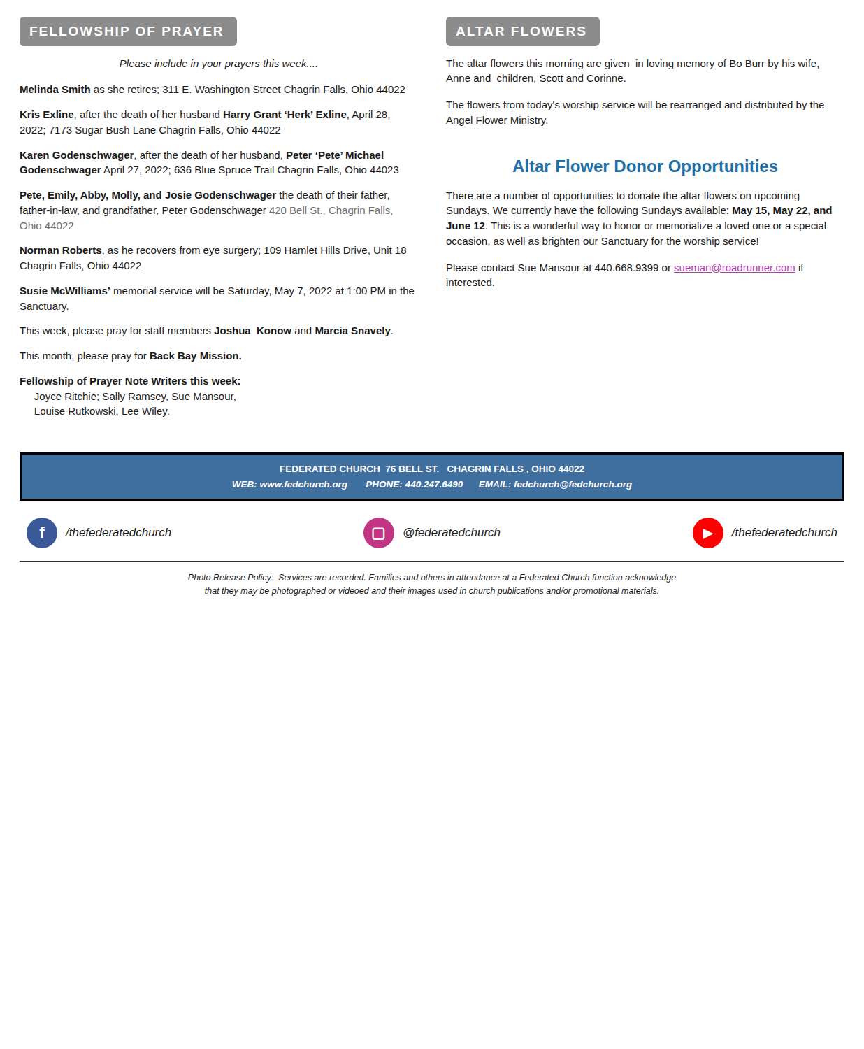Fellowship of Prayer
Please include in your prayers this week....
Melinda Smith as she retires; 311 E. Washington Street Chagrin Falls, Ohio 44022
Kris Exline, after the death of her husband Harry Grant ‘Herk’ Exline, April 28, 2022; 7173 Sugar Bush Lane Chagrin Falls, Ohio 44022
Karen Godenschwager, after the death of her husband, Peter ‘Pete’ Michael Godenschwager April 27, 2022; 636 Blue Spruce Trail Chagrin Falls, Ohio 44023
Pete, Emily, Abby, Molly, and Josie Godenschwager the death of their father, father-in-law, and grandfather, Peter Godenschwager 420 Bell St., Chagrin Falls, Ohio 44022
Norman Roberts, as he recovers from eye surgery; 109 Hamlet Hills Drive, Unit 18 Chagrin Falls, Ohio 44022
Susie McWilliams’ memorial service will be Saturday, May 7, 2022 at 1:00 PM in the Sanctuary.
This week, please pray for staff members Joshua Konow and Marcia Snavely.
This month, please pray for Back Bay Mission.
Fellowship of Prayer Note Writers this week:
Joyce Ritchie; Sally Ramsey, Sue Mansour,
Louise Rutkowski, Lee Wiley.
Altar Flowers
The altar flowers this morning are given in loving memory of Bo Burr by his wife, Anne and children, Scott and Corinne.
The flowers from today's worship service will be rearranged and distributed by the Angel Flower Ministry.
Altar Flower Donor Opportunities
There are a number of opportunities to donate the altar flowers on upcoming Sundays. We currently have the following Sundays available: May 15, May 22, and June 12. This is a wonderful way to honor or memorialize a loved one or a special occasion, as well as brighten our Sanctuary for the worship service!
Please contact Sue Mansour at 440.668.9399 or sueman@roadrunner.com if interested.
FEDERATED CHURCH 76 BELL ST. CHAGRIN FALLS , OHIO 44022
WEB: www.fedchurch.org PHONE: 440.247.6490 EMAIL: fedchurch@fedchurch.org
f /thefederatedchurch
▢ @federatedchurch
▶ /thefederatedchurch
Photo Release Policy: Services are recorded. Families and others in attendance at a Federated Church function acknowledge
that they may be photographed or videoed and their images used in church publications and/or promotional materials.